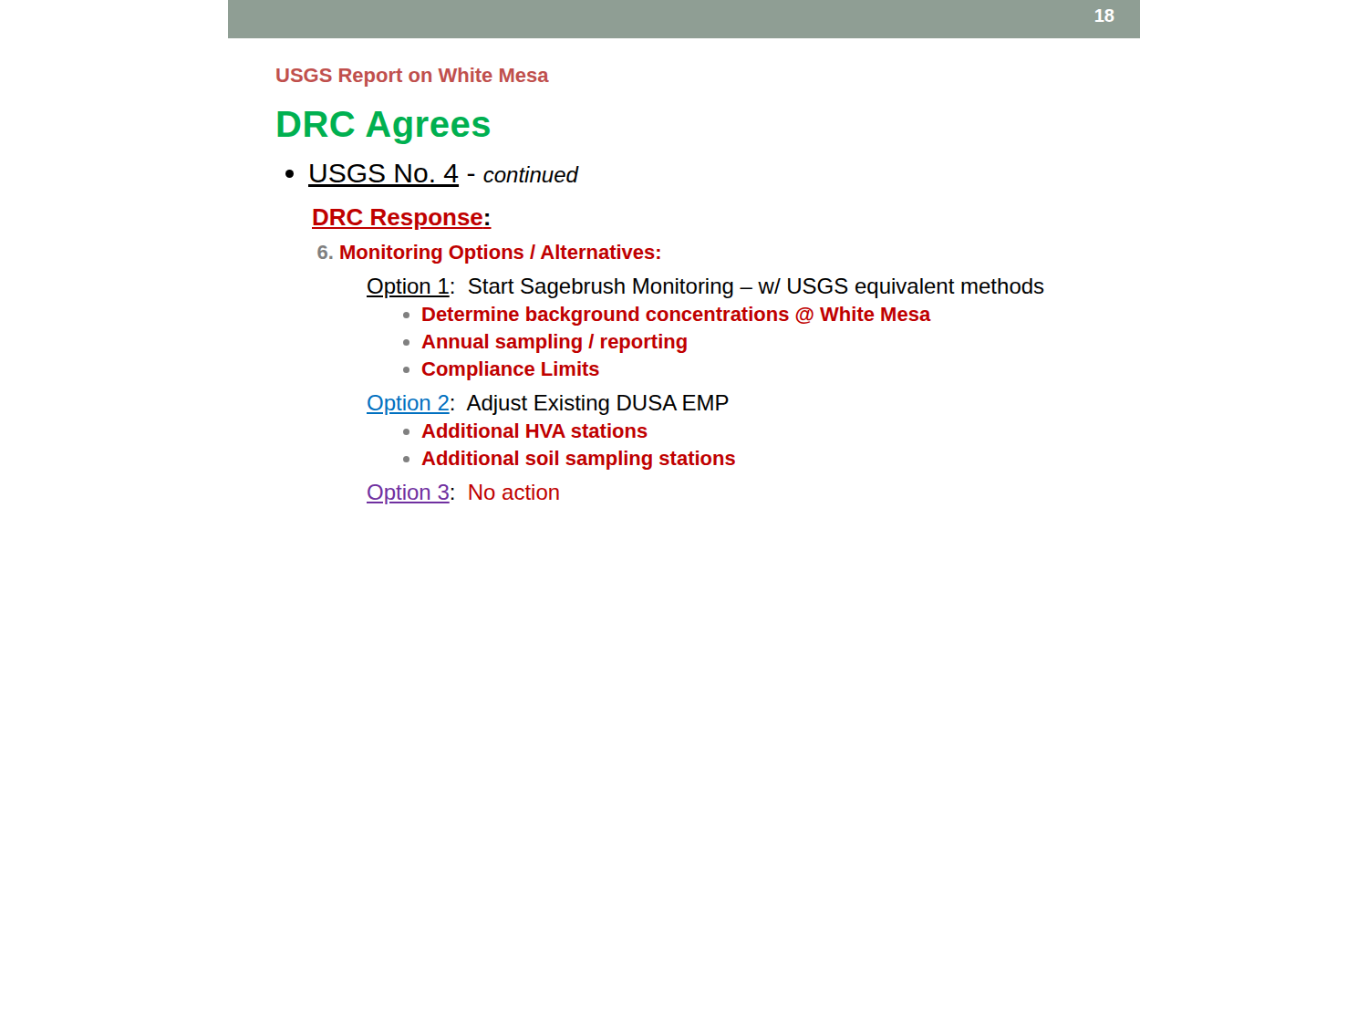18
USGS Report on White Mesa
DRC Agrees
USGS No. 4 - continued
DRC Response:
Monitoring Options / Alternatives:
Option 1: Start Sagebrush Monitoring – w/ USGS equivalent methods
Determine background concentrations @ White Mesa
Annual sampling / reporting
Compliance Limits
Option 2: Adjust Existing DUSA EMP
Additional HVA stations
Additional soil sampling stations
Option 3: No action